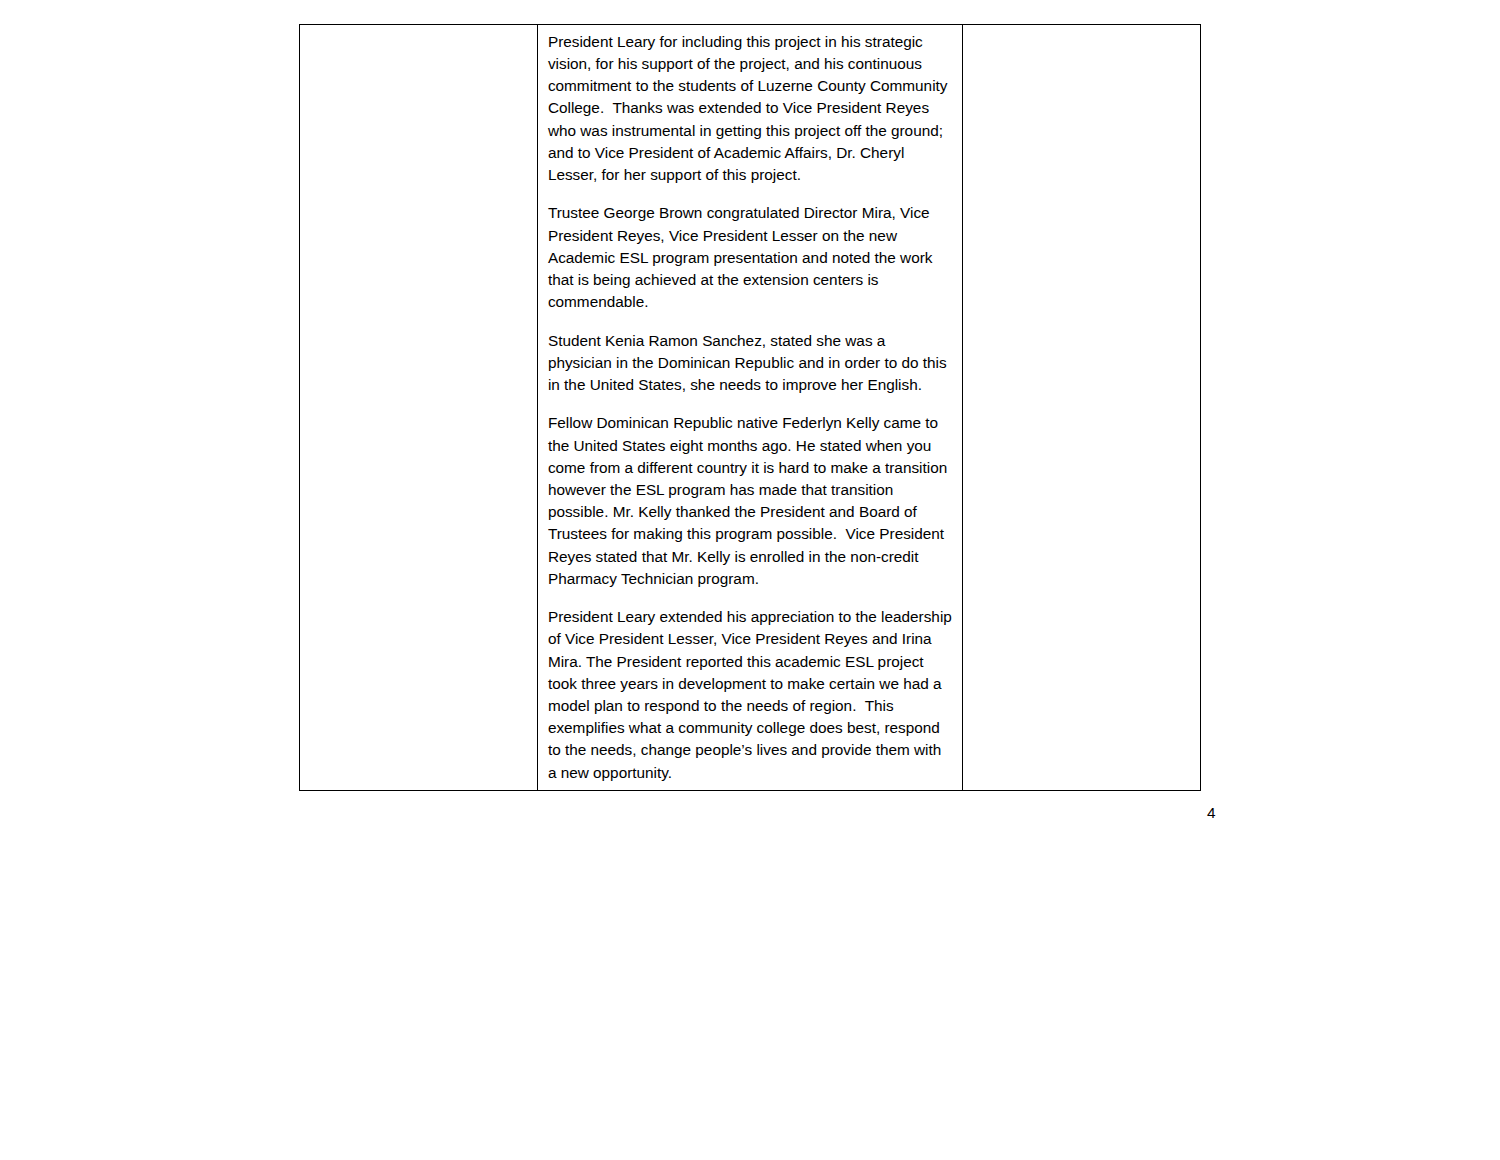| | President Leary for including this project in his strategic vision, for his support of the project, and his continuous commitment to the students of Luzerne County Community College. Thanks was extended to Vice President Reyes who was instrumental in getting this project off the ground; and to Vice President of Academic Affairs, Dr. Cheryl Lesser, for her support of this project. Trustee George Brown congratulated Director Mira, Vice President Reyes, Vice President Lesser on the new Academic ESL program presentation and noted the work that is being achieved at the extension centers is commendable. Student Kenia Ramon Sanchez, stated she was a physician in the Dominican Republic and in order to do this in the United States, she needs to improve her English. Fellow Dominican Republic native Federlyn Kelly came to the United States eight months ago. He stated when you come from a different country it is hard to make a transition however the ESL program has made that transition possible. Mr. Kelly thanked the President and Board of Trustees for making this program possible. Vice President Reyes stated that Mr. Kelly is enrolled in the non-credit Pharmacy Technician program. President Leary extended his appreciation to the leadership of Vice President Lesser, Vice President Reyes and Irina Mira. The President reported this academic ESL project took three years in development to make certain we had a model plan to respond to the needs of region. This exemplifies what a community college does best, respond to the needs, change people’s lives and provide them with a new opportunity. | |
4